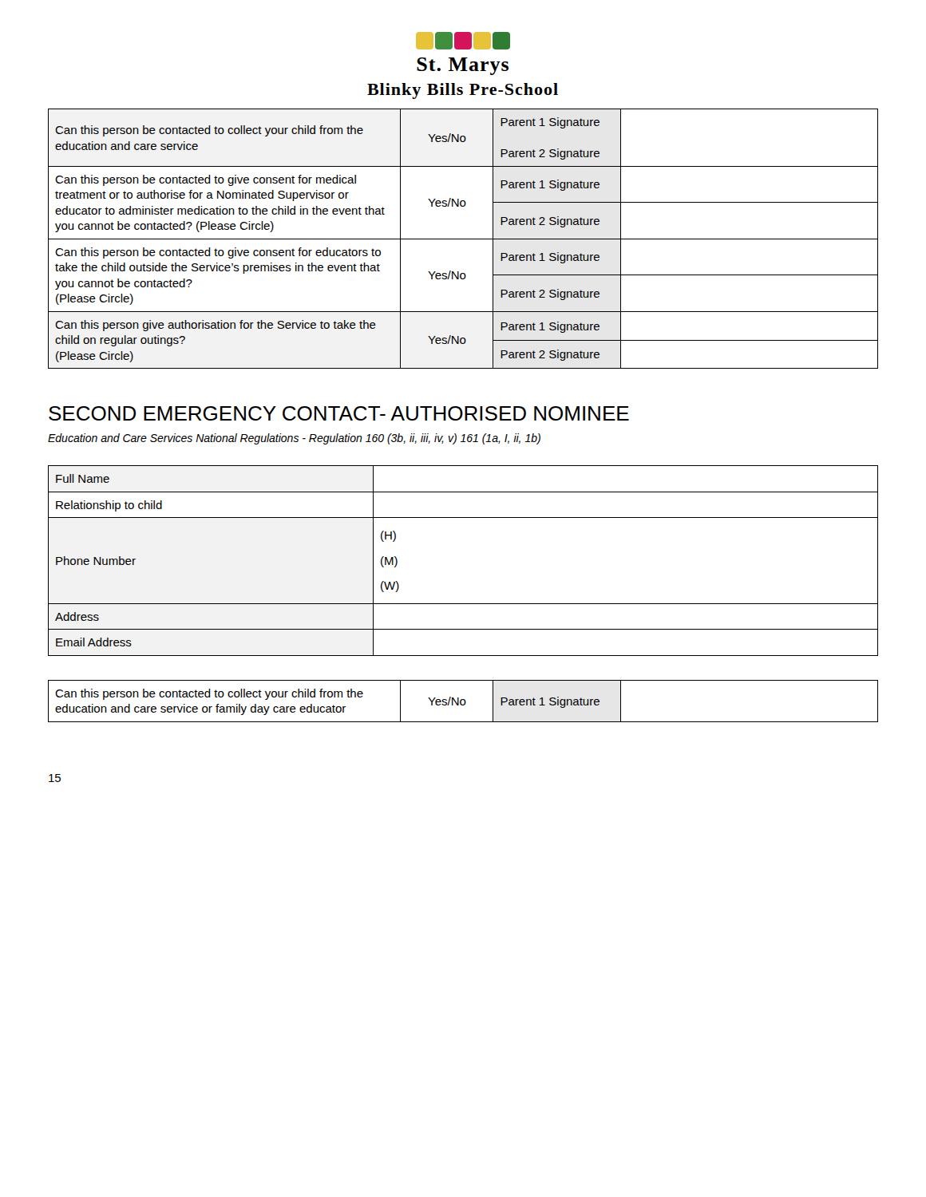St. Marys
Blinky Bills Pre-School
| Can this person be contacted to collect your child from the education and care service | Yes/No | Parent 1 Signature Parent 2 Signature | |
| Can this person be contacted to give consent for medical treatment or to authorise for a Nominated Supervisor or educator to administer medication to the child in the event that you cannot be contacted? (Please Circle) | Yes/No | Parent 1 Signature | |
| Parent 2 Signature | |
| Can this person be contacted to give consent for educators to take the child outside the Service’s premises in the event that you cannot be contacted? (Please Circle) | Yes/No | Parent 1 Signature | |
| Parent 2 Signature | |
| Can this person give authorisation for the Service to take the child on regular outings? (Please Circle) | Yes/No | Parent 1 Signature | |
| Parent 2 Signature | |
SECOND EMERGENCY CONTACT- AUTHORISED NOMINEE
Education and Care Services National Regulations - Regulation 160 (3b, ii, iii, iv, v) 161 (1a, I, ii, 1b)
| Full Name | |
| Relationship to child | |
| Phone Number | (H) (M) (W) |
| Address | |
| Email Address | |
| Can this person be contacted to collect your child from the education and care service or family day care educator | Yes/No | Parent 1 Signature | |
15